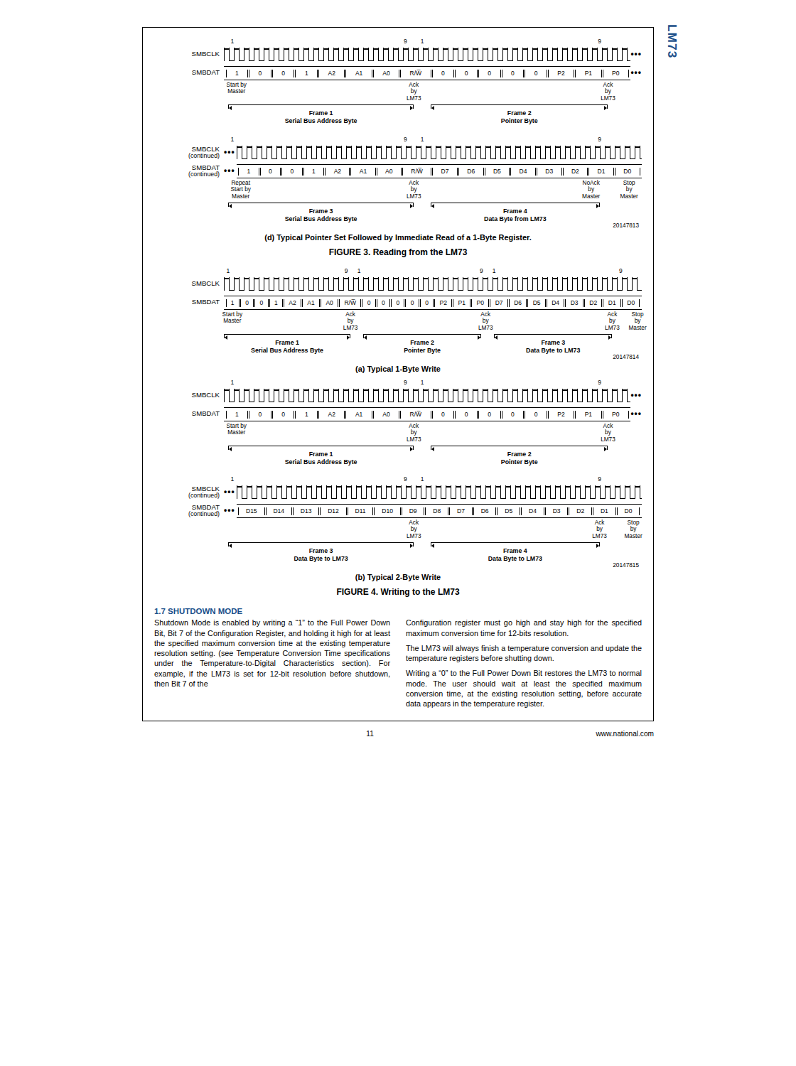LM73
1 9 1 9
SMBCLK
•••
SMBDAT
1001 A2 A1 A0 R/W̅ 00000 P2 P1 P0
•••
Start by
Master Ack
by
LM73 Ack
by
LM73
Frame 1
Serial Bus Address Byte
Frame 2
Pointer Byte
1 9 1 9
SMBCLK(continued)
•••
SMBDAT(continued)
•••
1001 A2 A1 A0 R/W̅ D7 D6 D5 D4 D3 D2 D1 D0
Repeat
Start by
Master Ack
by
LM73 NoAck
by
Master Stop
by
Master
Frame 3
Serial Bus Address Byte
Frame 4
Data Byte from LM73
20147813
(d) Typical Pointer Set Followed by Immediate Read of a 1-Byte Register.
FIGURE 3. Reading from the LM73
1 9 1 9 1 9
SMBCLK
SMBDAT
1001 A2 A1 A0 R/W̅ 00000 P2 P1 P0 D7 D6 D5 D4 D3 D2 D1 D0
Start by
Master Ack
by
LM73 Ack
by
LM73 Ack
by
LM73 Stop
by
Master
Frame 1
Serial Bus Address Byte
Frame 2
Pointer Byte
Frame 3
Data Byte to LM73
20147814
(a) Typical 1-Byte Write
1 9 1 9
SMBCLK
•••
SMBDAT
1001 A2 A1 A0 R/W̅ 00000 P2 P1 P0
•••
Start by
Master Ack
by
LM73 Ack
by
LM73
Frame 1
Serial Bus Address Byte
Frame 2
Pointer Byte
1 9 1 9
SMBCLK(continued)
•••
SMBDAT(continued)
•••
D15 D14 D13 D12 D11 D10 D9 D8 D7 D6 D5 D4 D3 D2 D1 D0
Ack
by
LM73 Ack
by
LM73 Stop
by
Master
Frame 3
Data Byte to LM73
Frame 4
Data Byte to LM73
20147815
(b) Typical 2-Byte Write
FIGURE 4. Writing to the LM73
1.7 SHUTDOWN MODE
Shutdown Mode is enabled by writing a “1” to the Full Power Down Bit, Bit 7 of the Configuration Register, and holding it high for at least the specified maximum conversion time at the existing temperature resolution setting. (see Temperature Conversion Time specifications under the Temperature-to-Digital Characteristics section). For example, if the LM73 is set for 12-bit resolution before shutdown, then Bit 7 of the
Configuration register must go high and stay high for the specified maximum conversion time for 12-bits resolution.
The LM73 will always finish a temperature conversion and update the temperature registers before shutting down.
Writing a “0” to the Full Power Down Bit restores the LM73 to normal mode. The user should wait at least the specified maximum conversion time, at the existing resolution setting, before accurate data appears in the temperature register.
11
www.national.com